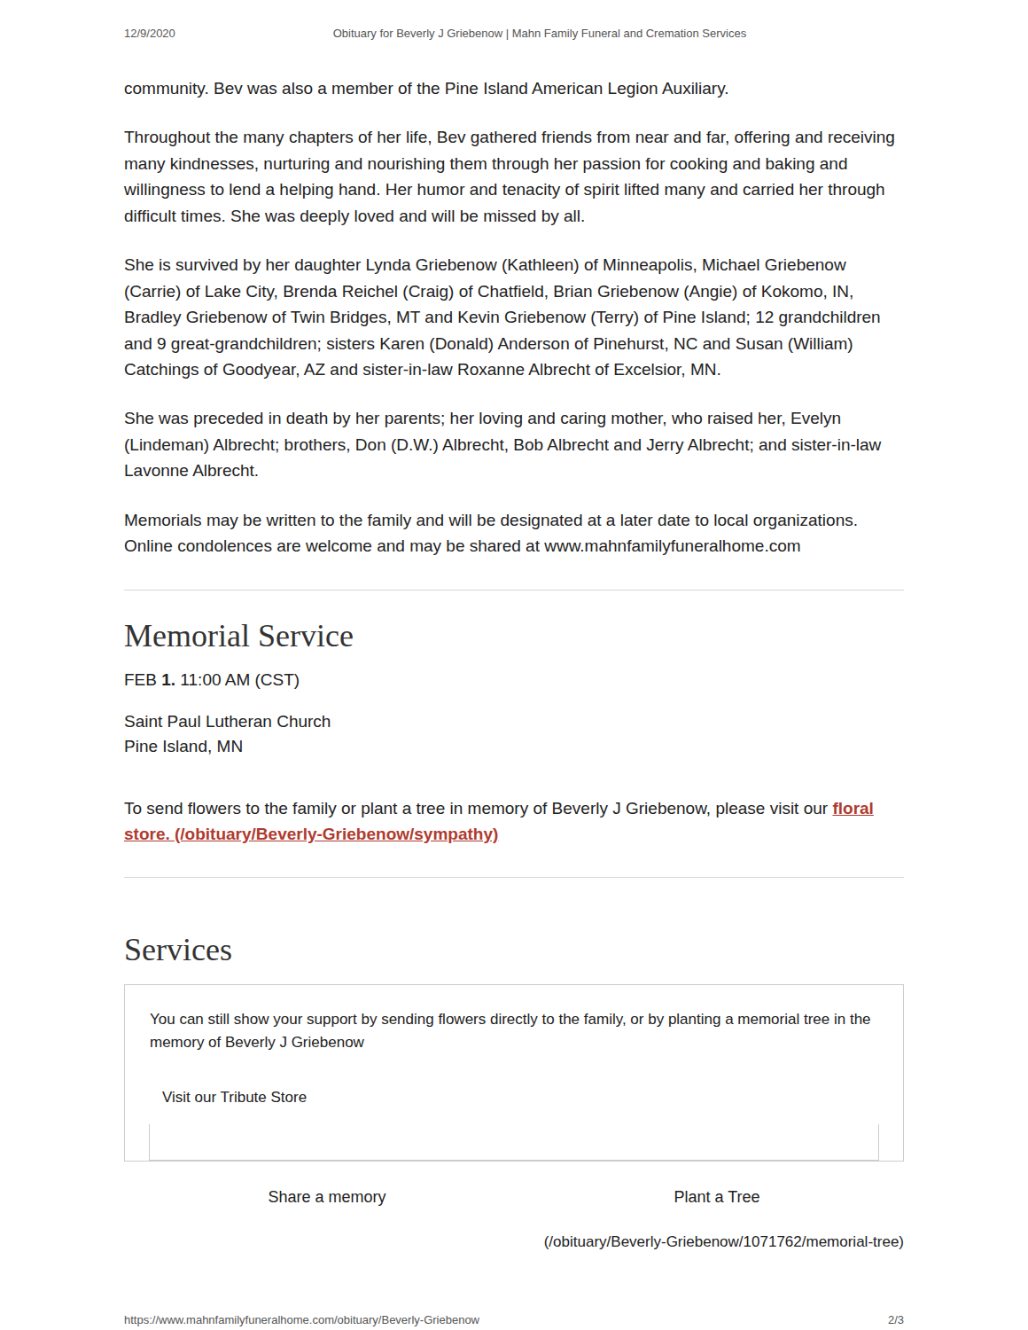12/9/2020 Obituary for Beverly J Griebenow | Mahn Family Funeral and Cremation Services
community. Bev was also a member of the Pine Island American Legion Auxiliary.
Throughout the many chapters of her life, Bev gathered friends from near and far, offering and receiving many kindnesses, nurturing and nourishing them through her passion for cooking and baking and willingness to lend a helping hand. Her humor and tenacity of spirit lifted many and carried her through difficult times. She was deeply loved and will be missed by all.
She is survived by her daughter Lynda Griebenow (Kathleen) of Minneapolis, Michael Griebenow (Carrie) of Lake City, Brenda Reichel (Craig) of Chatfield, Brian Griebenow (Angie) of Kokomo, IN, Bradley Griebenow of Twin Bridges, MT and Kevin Griebenow (Terry) of Pine Island; 12 grandchildren and 9 great-grandchildren; sisters Karen (Donald) Anderson of Pinehurst, NC and Susan (William) Catchings of Goodyear, AZ and sister-in-law Roxanne Albrecht of Excelsior, MN.
She was preceded in death by her parents; her loving and caring mother, who raised her, Evelyn (Lindeman) Albrecht; brothers, Don (D.W.) Albrecht, Bob Albrecht and Jerry Albrecht; and sister-in-law Lavonne Albrecht.
Memorials may be written to the family and will be designated at a later date to local organizations. Online condolences are welcome and may be shared at www.mahnfamilyfuneralhome.com
Memorial Service
FEB 1. 11:00 AM (CST)
Saint Paul Lutheran Church
Pine Island, MN
To send flowers to the family or plant a tree in memory of Beverly J Griebenow, please visit our floral store. (/obituary/Beverly-Griebenow/sympathy)
Services
You can still show your support by sending flowers directly to the family, or by planting a memorial tree in the memory of Beverly J Griebenow
Visit our Tribute Store
Share a memory
Plant a Tree
(/obituary/Beverly-Griebenow/1071762/memorial-tree)
https://www.mahnfamilyfuneralhome.com/obituary/Beverly-Griebenow 2/3